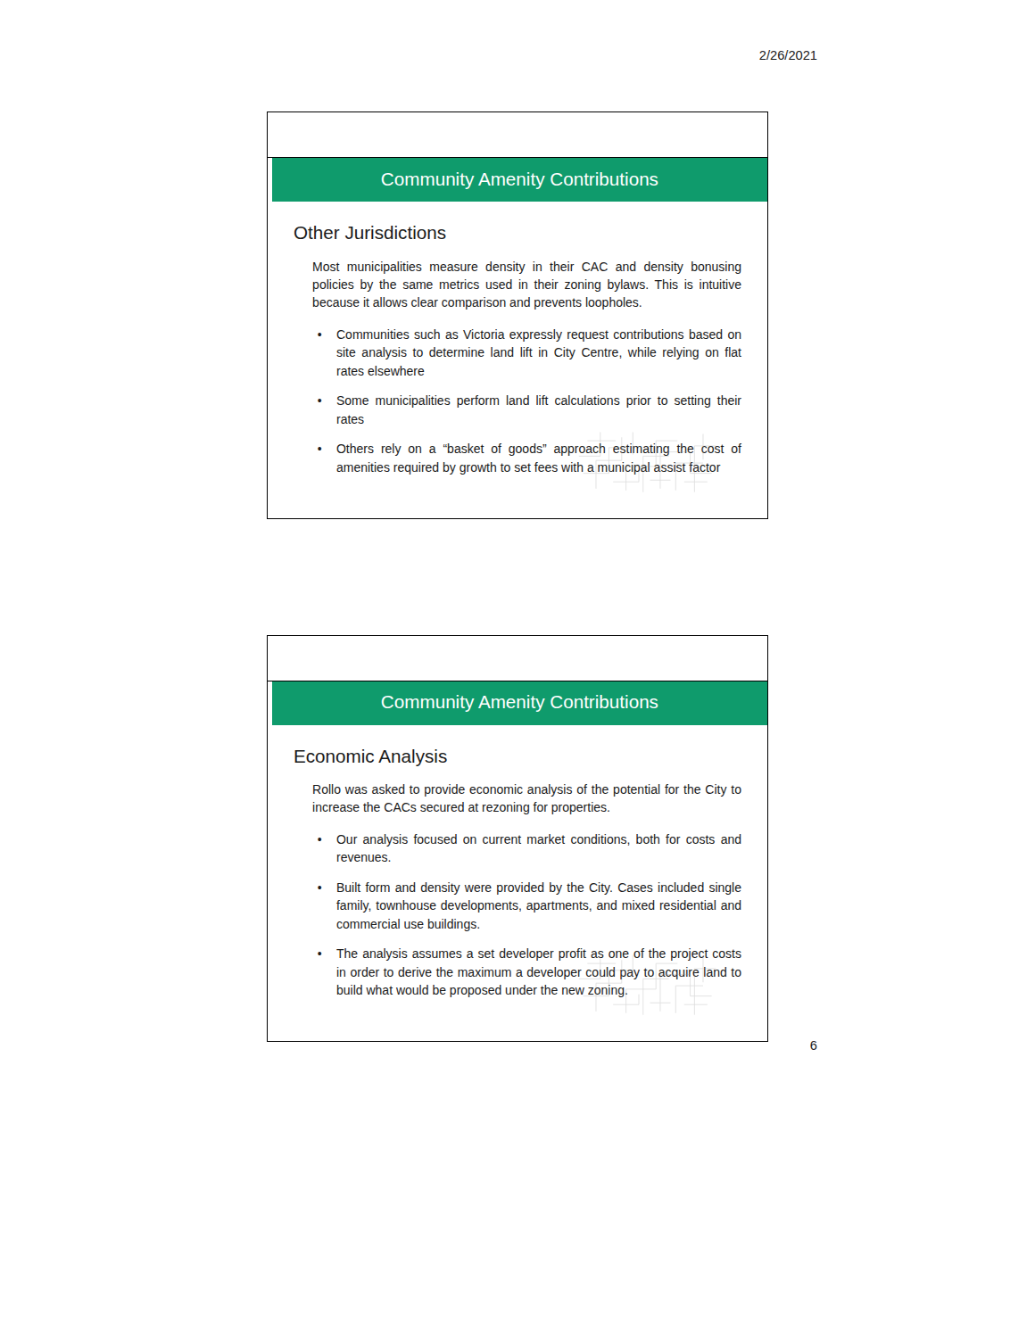2/26/2021
Community Amenity Contributions
Other Jurisdictions
Most municipalities measure density in their CAC and density bonusing policies by the same metrics used in their zoning bylaws. This is intuitive because it allows clear comparison and prevents loopholes.
Communities such as Victoria expressly request contributions based on site analysis to determine land lift in City Centre, while relying on flat rates elsewhere
Some municipalities perform land lift calculations prior to setting their rates
Others rely on a “basket of goods” approach estimating the cost of amenities required by growth to set fees with a municipal assist factor
Community Amenity Contributions
Economic Analysis
Rollo was asked to provide economic analysis of the potential for the City to increase the CACs secured at rezoning for properties.
Our analysis focused on current market conditions, both for costs and revenues.
Built form and density were provided by the City. Cases included single family, townhouse developments, apartments, and mixed residential and commercial use buildings.
The analysis assumes a set developer profit as one of the project costs in order to derive the maximum a developer could pay to acquire land to build what would be proposed under the new zoning.
6